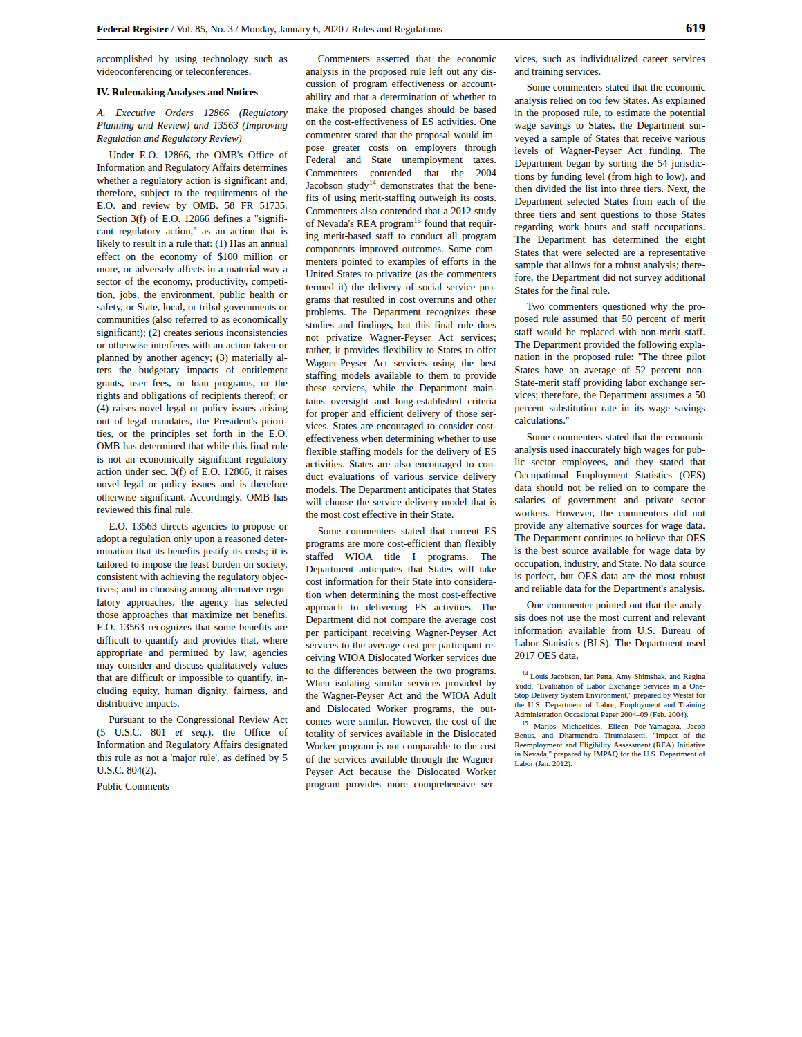Federal Register / Vol. 85, No. 3 / Monday, January 6, 2020 / Rules and Regulations
619
accomplished by using technology such as videoconferencing or teleconferences.
IV. Rulemaking Analyses and Notices
A. Executive Orders 12866 (Regulatory Planning and Review) and 13563 (Improving Regulation and Regulatory Review)
Under E.O. 12866, the OMB's Office of Information and Regulatory Affairs determines whether a regulatory action is significant and, therefore, subject to the requirements of the E.O. and review by OMB. 58 FR 51735. Section 3(f) of E.O. 12866 defines a ''significant regulatory action,'' as an action that is likely to result in a rule that: (1) Has an annual effect on the economy of $100 million or more, or adversely affects in a material way a sector of the economy, productivity, competition, jobs, the environment, public health or safety, or State, local, or tribal governments or communities (also referred to as economically significant); (2) creates serious inconsistencies or otherwise interferes with an action taken or planned by another agency; (3) materially alters the budgetary impacts of entitlement grants, user fees, or loan programs, or the rights and obligations of recipients thereof; or (4) raises novel legal or policy issues arising out of legal mandates, the President's priorities, or the principles set forth in the E.O. OMB has determined that while this final rule is not an economically significant regulatory action under sec. 3(f) of E.O. 12866, it raises novel legal or policy issues and is therefore otherwise significant. Accordingly, OMB has reviewed this final rule.
E.O. 13563 directs agencies to propose or adopt a regulation only upon a reasoned determination that its benefits justify its costs; it is tailored to impose the least burden on society, consistent with achieving the regulatory objectives; and in choosing among alternative regulatory approaches, the agency has selected those approaches that maximize net benefits. E.O. 13563 recognizes that some benefits are difficult to quantify and provides that, where appropriate and permitted by law, agencies may consider and discuss qualitatively values that are difficult or impossible to quantify, including equity, human dignity, fairness, and distributive impacts.
Pursuant to the Congressional Review Act (5 U.S.C. 801 et seq.), the Office of Information and Regulatory Affairs designated this rule as not a 'major rule', as defined by 5 U.S.C. 804(2).
Public Comments
Commenters asserted that the economic analysis in the proposed rule left out any discussion of program effectiveness or accountability and that a determination of whether to make the proposed changes should be based on the cost-effectiveness of ES activities. One commenter stated that the proposal would impose greater costs on employers through Federal and State unemployment taxes. Commenters contended that the 2004 Jacobson study14 demonstrates that the benefits of using merit-staffing outweigh its costs. Commenters also contended that a 2012 study of Nevada's REA program15 found that requiring merit-based staff to conduct all program components improved outcomes. Some commenters pointed to examples of efforts in the United States to privatize (as the commenters termed it) the delivery of social service programs that resulted in cost overruns and other problems. The Department recognizes these studies and findings, but this final rule does not privatize Wagner-Peyser Act services; rather, it provides flexibility to States to offer Wagner-Peyser Act services using the best staffing models available to them to provide these services, while the Department maintains oversight and long-established criteria for proper and efficient delivery of those services. States are encouraged to consider cost-effectiveness when determining whether to use flexible staffing models for the delivery of ES activities. States are also encouraged to conduct evaluations of various service delivery models. The Department anticipates that States will choose the service delivery model that is the most cost effective in their State.
Some commenters stated that current ES programs are more cost-efficient than flexibly staffed WIOA title I programs. The Department anticipates that States will take cost information for their State into consideration when determining the most cost-effective approach to delivering ES activities. The Department did not compare the average cost per participant receiving Wagner-Peyser Act services to the average cost per participant receiving WIOA Dislocated Worker services due to the differences between the two programs. When isolating similar services provided by the Wagner-Peyser Act and the WIOA Adult and Dislocated Worker programs, the outcomes were similar. However, the cost of the totality of services available in the Dislocated Worker program is not comparable to the cost of the services available through the Wagner-Peyser Act because the Dislocated Worker program provides more comprehensive services, such as individualized career services and training services.
Some commenters stated that the economic analysis relied on too few States. As explained in the proposed rule, to estimate the potential wage savings to States, the Department surveyed a sample of States that receive various levels of Wagner-Peyser Act funding. The Department began by sorting the 54 jurisdictions by funding level (from high to low), and then divided the list into three tiers. Next, the Department selected States from each of the three tiers and sent questions to those States regarding work hours and staff occupations. The Department has determined the eight States that were selected are a representative sample that allows for a robust analysis; therefore, the Department did not survey additional States for the final rule.
Two commenters questioned why the proposed rule assumed that 50 percent of merit staff would be replaced with non-merit staff. The Department provided the following explanation in the proposed rule: ''The three pilot States have an average of 52 percent non-State-merit staff providing labor exchange services; therefore, the Department assumes a 50 percent substitution rate in its wage savings calculations.''
Some commenters stated that the economic analysis used inaccurately high wages for public sector employees, and they stated that Occupational Employment Statistics (OES) data should not be relied on to compare the salaries of government and private sector workers. However, the commenters did not provide any alternative sources for wage data. The Department continues to believe that OES is the best source available for wage data by occupation, industry, and State. No data source is perfect, but OES data are the most robust and reliable data for the Department's analysis.
One commenter pointed out that the analysis does not use the most current and relevant information available from U.S. Bureau of Labor Statistics (BLS). The Department used 2017 OES data,
14 Louis Jacobson, Ian Petta, Amy Shimshak, and Regina Yudd, ''Evaluation of Labor Exchange Services in a One-Stop Delivery System Environment,'' prepared by Westat for the U.S. Department of Labor, Employment and Training Administration Occasional Paper 2004–09 (Feb. 2004).
15 Marios Michaelides, Eileen Poe-Yamagata, Jacob Benus, and Dharmendra Tirumalasetti, ''Impact of the Reemployment and Eligibility Assessment (REA) Initiative in Nevada,'' prepared by IMPAQ for the U.S. Department of Labor (Jan. 2012).